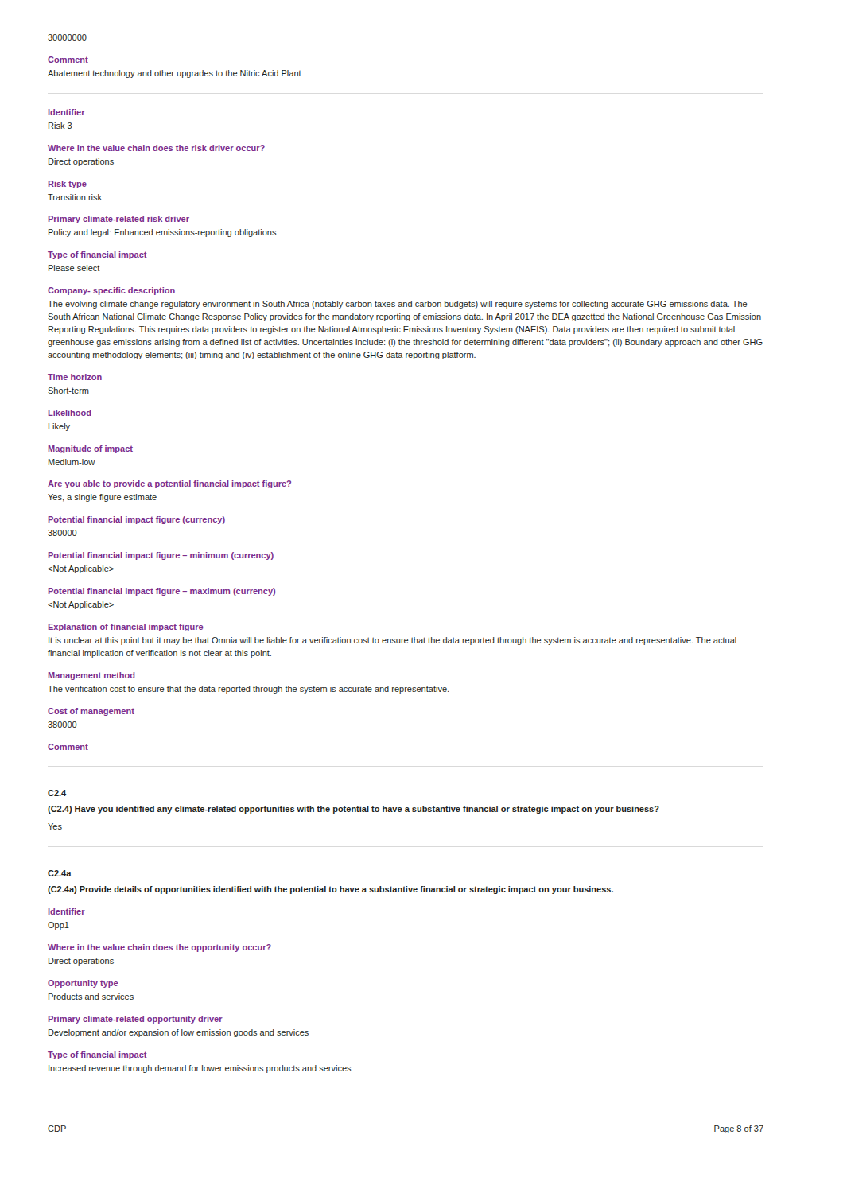30000000
Comment
Abatement technology and other upgrades to the Nitric Acid Plant
Identifier
Risk 3
Where in the value chain does the risk driver occur?
Direct operations
Risk type
Transition risk
Primary climate-related risk driver
Policy and legal: Enhanced emissions-reporting obligations
Type of financial impact
Please select
Company- specific description
The evolving climate change regulatory environment in South Africa (notably carbon taxes and carbon budgets) will require systems for collecting accurate GHG emissions data. The South African National Climate Change Response Policy provides for the mandatory reporting of emissions data. In April 2017 the DEA gazetted the National Greenhouse Gas Emission Reporting Regulations. This requires data providers to register on the National Atmospheric Emissions Inventory System (NAEIS). Data providers are then required to submit total greenhouse gas emissions arising from a defined list of activities. Uncertainties include: (i) the threshold for determining different "data providers"; (ii) Boundary approach and other GHG accounting methodology elements; (iii) timing and (iv) establishment of the online GHG data reporting platform.
Time horizon
Short-term
Likelihood
Likely
Magnitude of impact
Medium-low
Are you able to provide a potential financial impact figure?
Yes, a single figure estimate
Potential financial impact figure (currency)
380000
Potential financial impact figure – minimum (currency)
<Not Applicable>
Potential financial impact figure – maximum (currency)
<Not Applicable>
Explanation of financial impact figure
It is unclear at this point but it may be that Omnia will be liable for a verification cost to ensure that the data reported through the system is accurate and representative. The actual financial implication of verification is not clear at this point.
Management method
The verification cost to ensure that the data reported through the system is accurate and representative.
Cost of management
380000
Comment
C2.4
(C2.4) Have you identified any climate-related opportunities with the potential to have a substantive financial or strategic impact on your business?
Yes
C2.4a
(C2.4a) Provide details of opportunities identified with the potential to have a substantive financial or strategic impact on your business.
Identifier
Opp1
Where in the value chain does the opportunity occur?
Direct operations
Opportunity type
Products and services
Primary climate-related opportunity driver
Development and/or expansion of low emission goods and services
Type of financial impact
Increased revenue through demand for lower emissions products and services
CDP Page 8 of 37